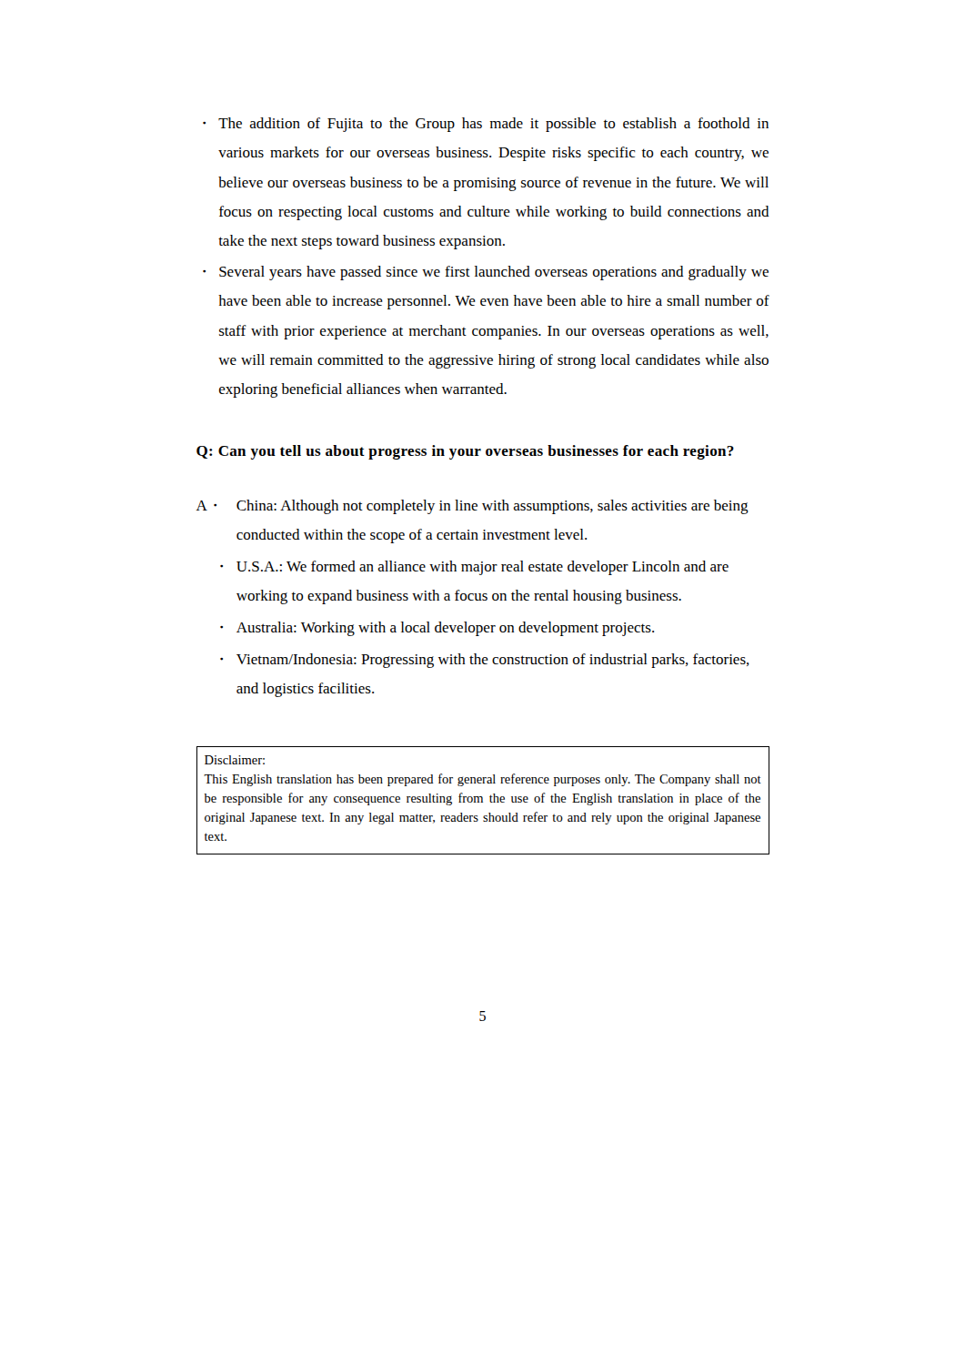The addition of Fujita to the Group has made it possible to establish a foothold in various markets for our overseas business. Despite risks specific to each country, we believe our overseas business to be a promising source of revenue in the future. We will focus on respecting local customs and culture while working to build connections and take the next steps toward business expansion.
Several years have passed since we first launched overseas operations and gradually we have been able to increase personnel. We even have been able to hire a small number of staff with prior experience at merchant companies. In our overseas operations as well, we will remain committed to the aggressive hiring of strong local candidates while also exploring beneficial alliances when warranted.
Q: Can you tell us about progress in your overseas businesses for each region?
A・China: Although not completely in line with assumptions, sales activities are being conducted within the scope of a certain investment level.
・U.S.A.: We formed an alliance with major real estate developer Lincoln and are working to expand business with a focus on the rental housing business.
・Australia: Working with a local developer on development projects.
・Vietnam/Indonesia: Progressing with the construction of industrial parks, factories, and logistics facilities.
Disclaimer: This English translation has been prepared for general reference purposes only. The Company shall not be responsible for any consequence resulting from the use of the English translation in place of the original Japanese text. In any legal matter, readers should refer to and rely upon the original Japanese text.
5